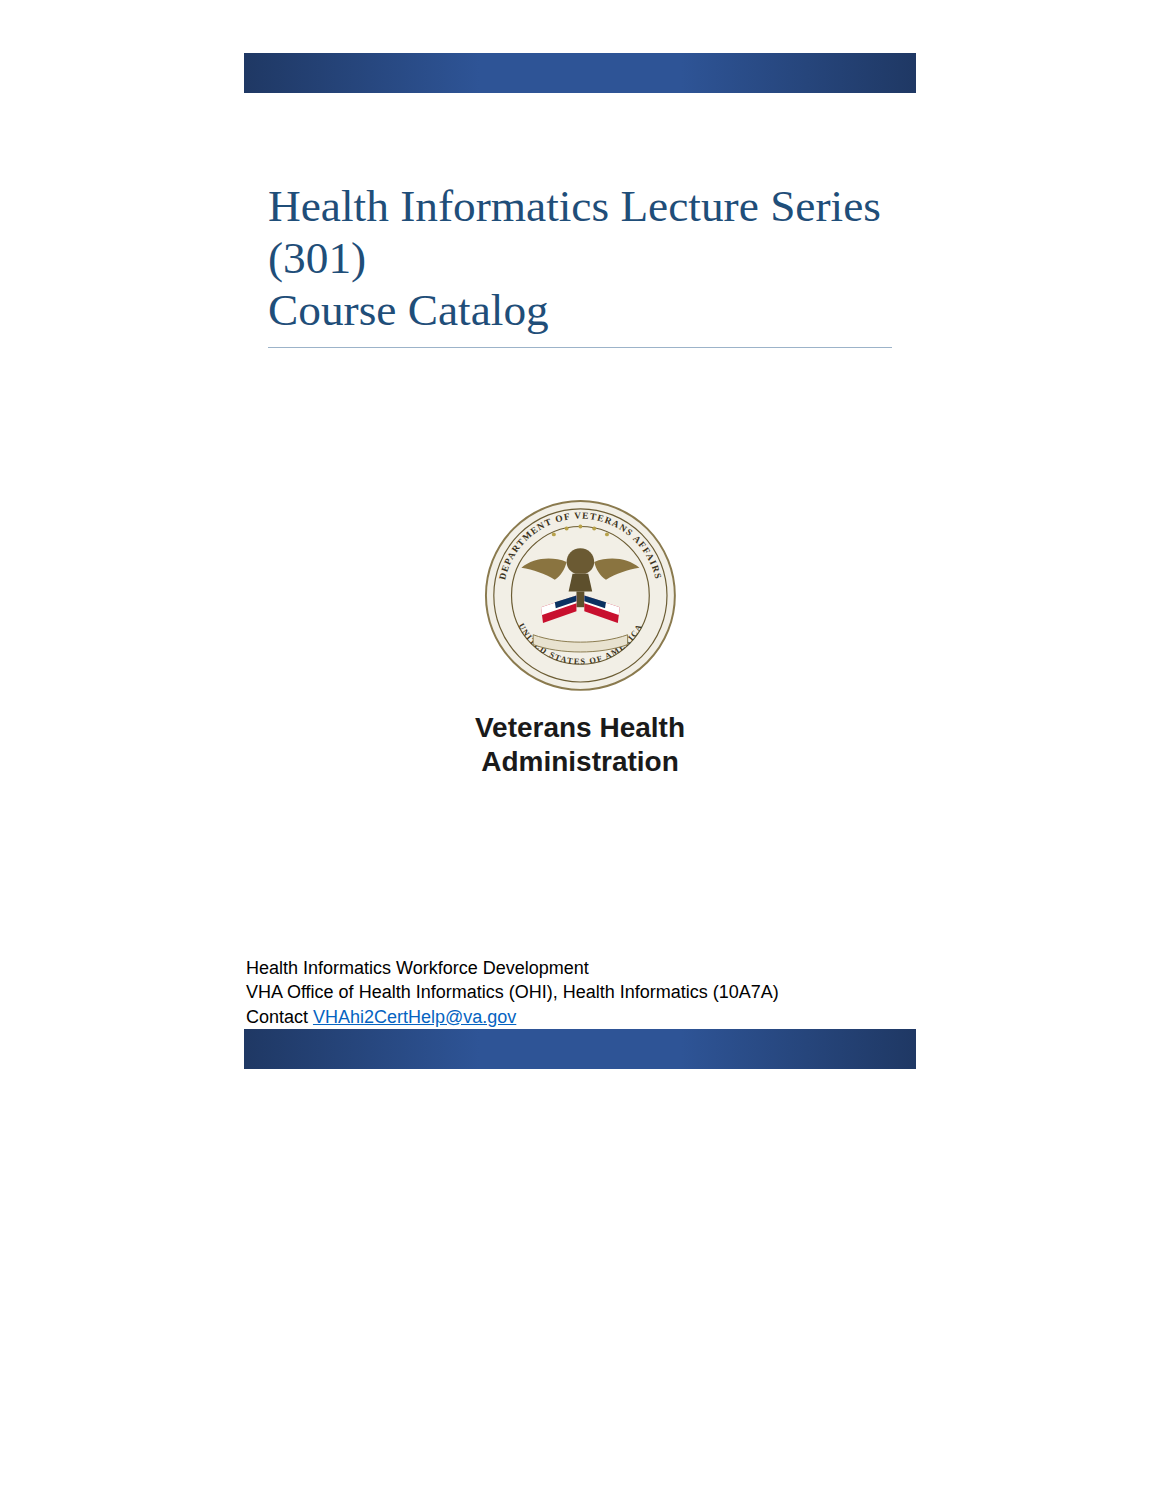Health Informatics Lecture Series (301)
Course Catalog
DEPARTMENT OF VETERANS AFFAIRS UNITED STATES OF AMERICA
Veterans Health
Administration
Health Informatics Workforce Development
VHA Office of Health Informatics (OHI), Health Informatics (10A7A)
Contact VHAhi2CertHelp@va.gov